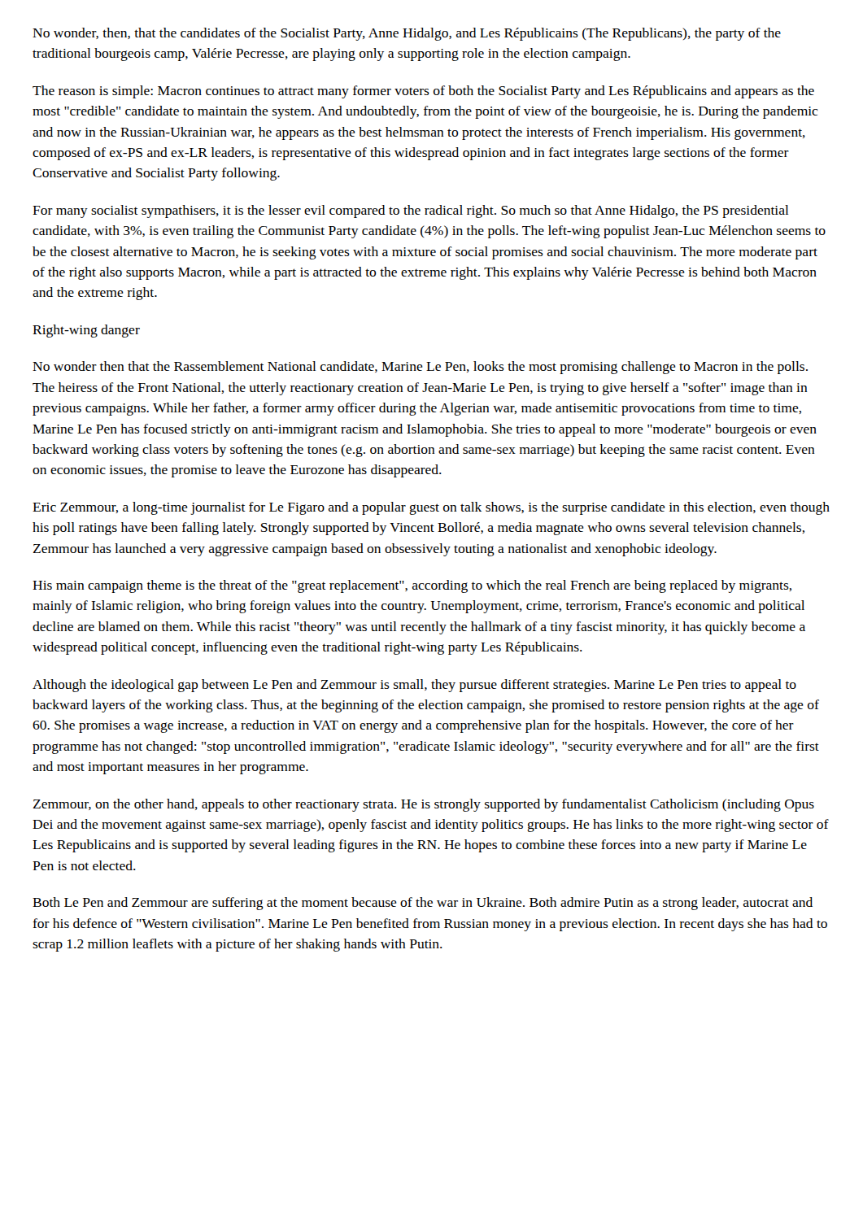No wonder, then, that the candidates of the Socialist Party, Anne Hidalgo, and Les Républicains (The Republicans), the party of the traditional bourgeois camp, Valérie Pecresse, are playing only a supporting role in the election campaign.
The reason is simple: Macron continues to attract many former voters of both the Socialist Party and Les Républicains and appears as the most "credible" candidate to maintain the system. And undoubtedly, from the point of view of the bourgeoisie, he is. During the pandemic and now in the Russian-Ukrainian war, he appears as the best helmsman to protect the interests of French imperialism. His government, composed of ex-PS and ex-LR leaders, is representative of this widespread opinion and in fact integrates large sections of the former Conservative and Socialist Party following.
For many socialist sympathisers, it is the lesser evil compared to the radical right. So much so that Anne Hidalgo, the PS presidential candidate, with 3%, is even trailing the Communist Party candidate (4%) in the polls. The left-wing populist Jean-Luc Mélenchon seems to be the closest alternative to Macron, he is seeking votes with a mixture of social promises and social chauvinism. The more moderate part of the right also supports Macron, while a part is attracted to the extreme right. This explains why Valérie Pecresse is behind both Macron and the extreme right.
Right-wing danger
No wonder then that the Rassemblement National candidate, Marine Le Pen, looks the most promising challenge to Macron in the polls. The heiress of the Front National, the utterly reactionary creation of Jean-Marie Le Pen, is trying to give herself a "softer" image than in previous campaigns. While her father, a former army officer during the Algerian war, made antisemitic provocations from time to time, Marine Le Pen has focused strictly on anti-immigrant racism and Islamophobia. She tries to appeal to more "moderate" bourgeois or even backward working class voters by softening the tones (e.g. on abortion and same-sex marriage) but keeping the same racist content. Even on economic issues, the promise to leave the Eurozone has disappeared.
Eric Zemmour, a long-time journalist for Le Figaro and a popular guest on talk shows, is the surprise candidate in this election, even though his poll ratings have been falling lately. Strongly supported by Vincent Bolloré, a media magnate who owns several television channels, Zemmour has launched a very aggressive campaign based on obsessively touting a nationalist and xenophobic ideology.
His main campaign theme is the threat of the "great replacement", according to which the real French are being replaced by migrants, mainly of Islamic religion, who bring foreign values into the country. Unemployment, crime, terrorism, France's economic and political decline are blamed on them. While this racist "theory" was until recently the hallmark of a tiny fascist minority, it has quickly become a widespread political concept, influencing even the traditional right-wing party Les Républicains.
Although the ideological gap between Le Pen and Zemmour is small, they pursue different strategies. Marine Le Pen tries to appeal to backward layers of the working class. Thus, at the beginning of the election campaign, she promised to restore pension rights at the age of 60. She promises a wage increase, a reduction in VAT on energy and a comprehensive plan for the hospitals. However, the core of her programme has not changed: "stop uncontrolled immigration", "eradicate Islamic ideology", "security everywhere and for all" are the first and most important measures in her programme.
Zemmour, on the other hand, appeals to other reactionary strata. He is strongly supported by fundamentalist Catholicism (including Opus Dei and the movement against same-sex marriage), openly fascist and identity politics groups. He has links to the more right-wing sector of Les Republicains and is supported by several leading figures in the RN. He hopes to combine these forces into a new party if Marine Le Pen is not elected.
Both Le Pen and Zemmour are suffering at the moment because of the war in Ukraine. Both admire Putin as a strong leader, autocrat and for his defence of "Western civilisation". Marine Le Pen benefited from Russian money in a previous election. In recent days she has had to scrap 1.2 million leaflets with a picture of her shaking hands with Putin.